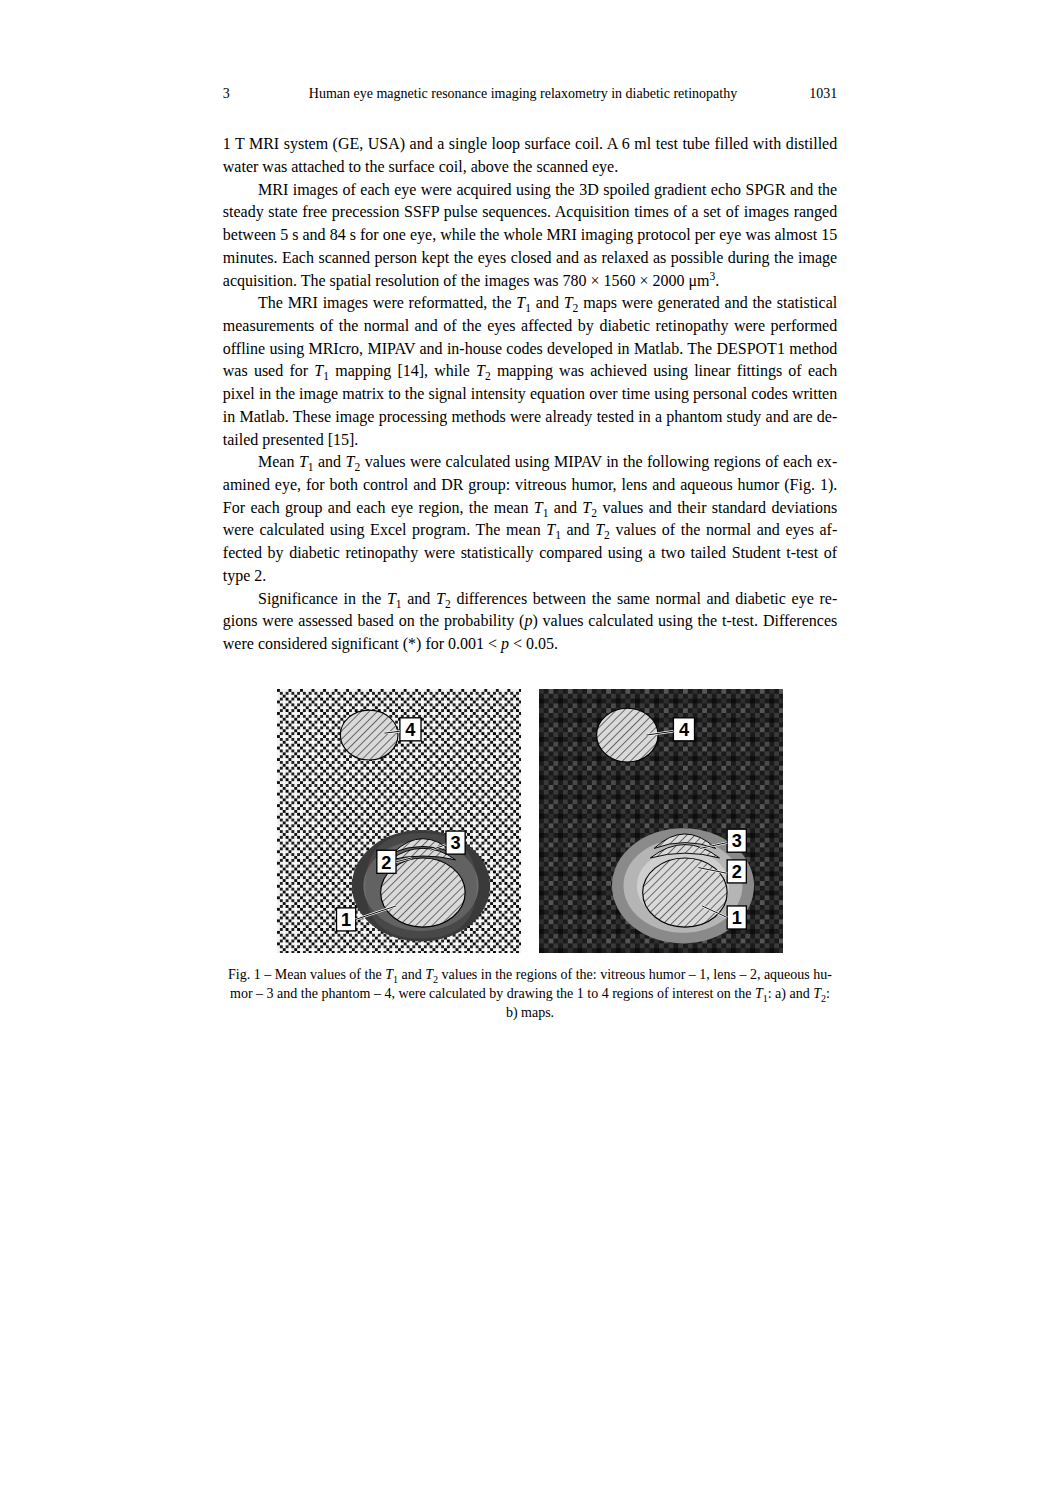3
Human eye magnetic resonance imaging relaxometry in diabetic retinopathy
1031
1 T MRI system (GE, USA) and a single loop surface coil. A 6 ml test tube filled with distilled water was attached to the surface coil, above the scanned eye.
MRI images of each eye were acquired using the 3D spoiled gradient echo SPGR and the steady state free precession SSFP pulse sequences. Acquisition times of a set of images ranged between 5 s and 84 s for one eye, while the whole MRI imaging protocol per eye was almost 15 minutes. Each scanned person kept the eyes closed and as relaxed as possible during the image acquisition. The spatial resolution of the images was 780 × 1560 × 2000 μm3.
The MRI images were reformatted, the T1 and T2 maps were generated and the statistical measurements of the normal and of the eyes affected by diabetic retinopathy were performed offline using MRIcro, MIPAV and in-house codes developed in Matlab. The DESPOT1 method was used for T1 mapping [14], while T2 mapping was achieved using linear fittings of each pixel in the image matrix to the signal intensity equation over time using personal codes written in Matlab. These image processing methods were already tested in a phantom study and are detailed presented [15].
Mean T1 and T2 values were calculated using MIPAV in the following regions of each examined eye, for both control and DR group: vitreous humor, lens and aqueous humor (Fig. 1). For each group and each eye region, the mean T1 and T2 values and their standard deviations were calculated using Excel program. The mean T1 and T2 values of the normal and eyes affected by diabetic retinopathy were statistically compared using a two tailed Student t-test of type 2.
Significance in the T1 and T2 differences between the same normal and diabetic eye regions were assessed based on the probability (p) values calculated using the t-test. Differences were considered significant (*) for 0.001 < p < 0.05.
a 4 3 2 1
b 4 3 2 1
Fig. 1 – Mean values of the T1 and T2 values in the regions of the: vitreous humor – 1, lens – 2, aqueous humor – 3 and the phantom – 4, were calculated by drawing the 1 to 4 regions of interest on the T1: a) and T2: b) maps.